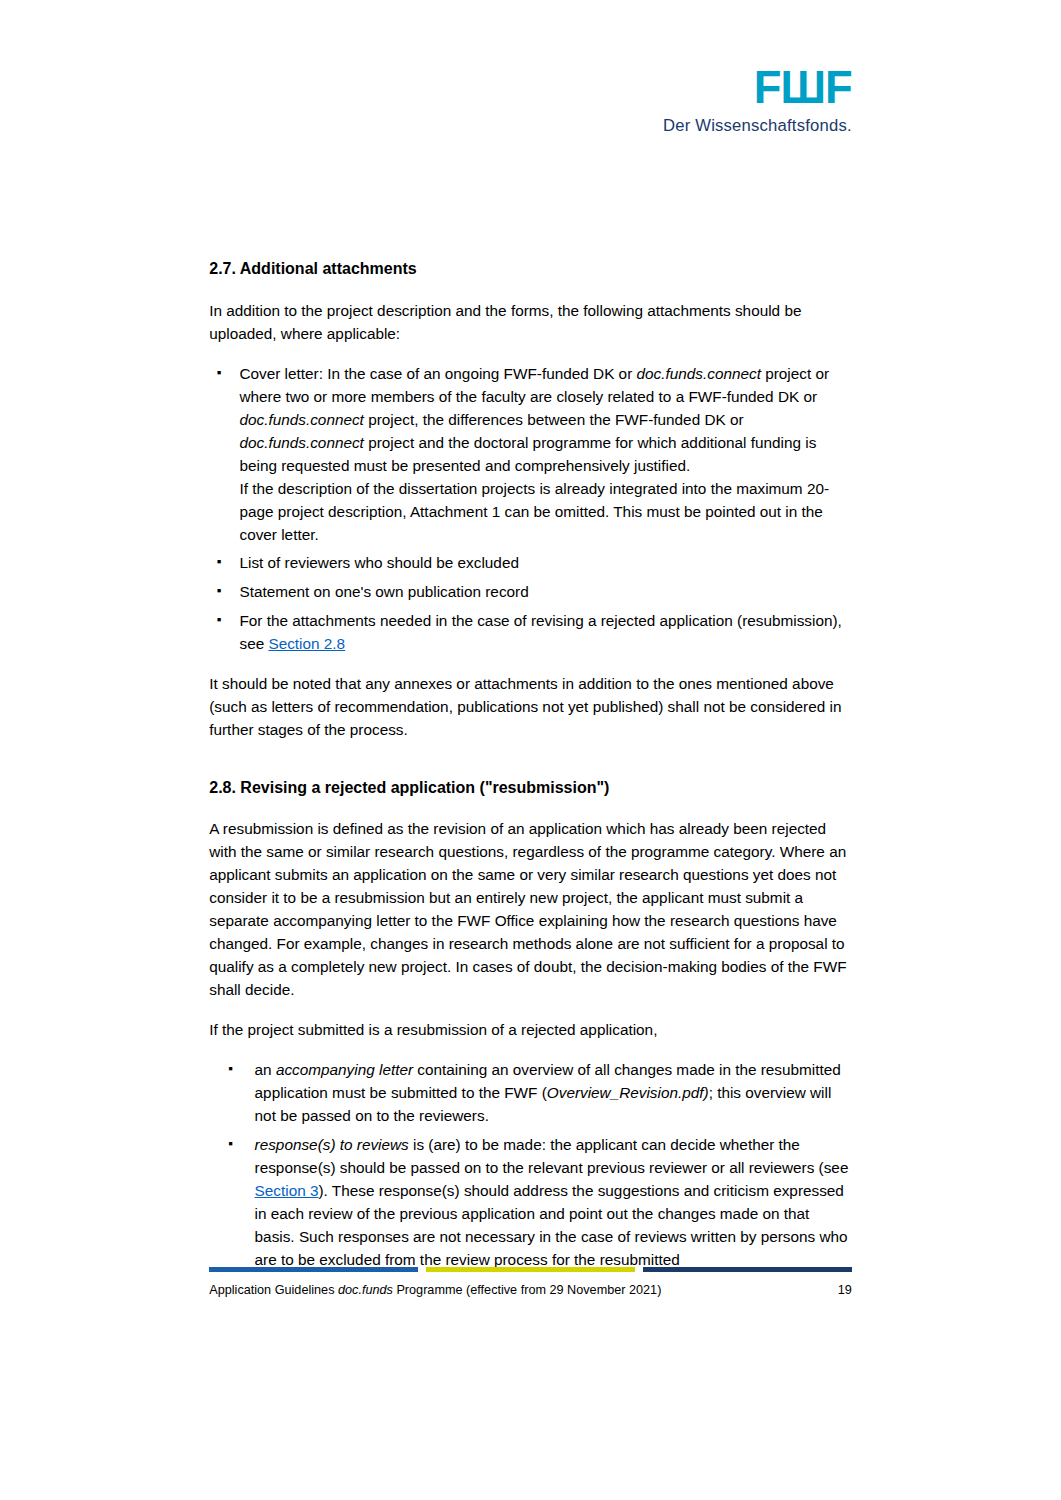FШF
Der Wissenschaftsfonds.
2.7. Additional attachments
In addition to the project description and the forms, the following attachments should be uploaded, where applicable:
Cover letter: In the case of an ongoing FWF-funded DK or doc.funds.connect project or where two or more members of the faculty are closely related to a FWF-funded DK or doc.funds.connect project, the differences between the FWF-funded DK or doc.funds.connect project and the doctoral programme for which additional funding is being requested must be presented and comprehensively justified.
If the description of the dissertation projects is already integrated into the maximum 20-page project description, Attachment 1 can be omitted. This must be pointed out in the cover letter.
List of reviewers who should be excluded
Statement on one's own publication record
For the attachments needed in the case of revising a rejected application (resubmission), see Section 2.8
It should be noted that any annexes or attachments in addition to the ones mentioned above (such as letters of recommendation, publications not yet published) shall not be considered in further stages of the process.
2.8. Revising a rejected application ("resubmission")
A resubmission is defined as the revision of an application which has already been rejected with the same or similar research questions, regardless of the programme category. Where an applicant submits an application on the same or very similar research questions yet does not consider it to be a resubmission but an entirely new project, the applicant must submit a separate accompanying letter to the FWF Office explaining how the research questions have changed. For example, changes in research methods alone are not sufficient for a proposal to qualify as a completely new project. In cases of doubt, the decision-making bodies of the FWF shall decide.
If the project submitted is a resubmission of a rejected application,
an accompanying letter containing an overview of all changes made in the resubmitted application must be submitted to the FWF (Overview_Revision.pdf); this overview will not be passed on to the reviewers.
response(s) to reviews is (are) to be made: the applicant can decide whether the response(s) should be passed on to the relevant previous reviewer or all reviewers (see Section 3). These response(s) should address the suggestions and criticism expressed in each review of the previous application and point out the changes made on that basis. Such responses are not necessary in the case of reviews written by persons who are to be excluded from the review process for the resubmitted
Application Guidelines doc.funds Programme (effective from 29 November 2021) 19